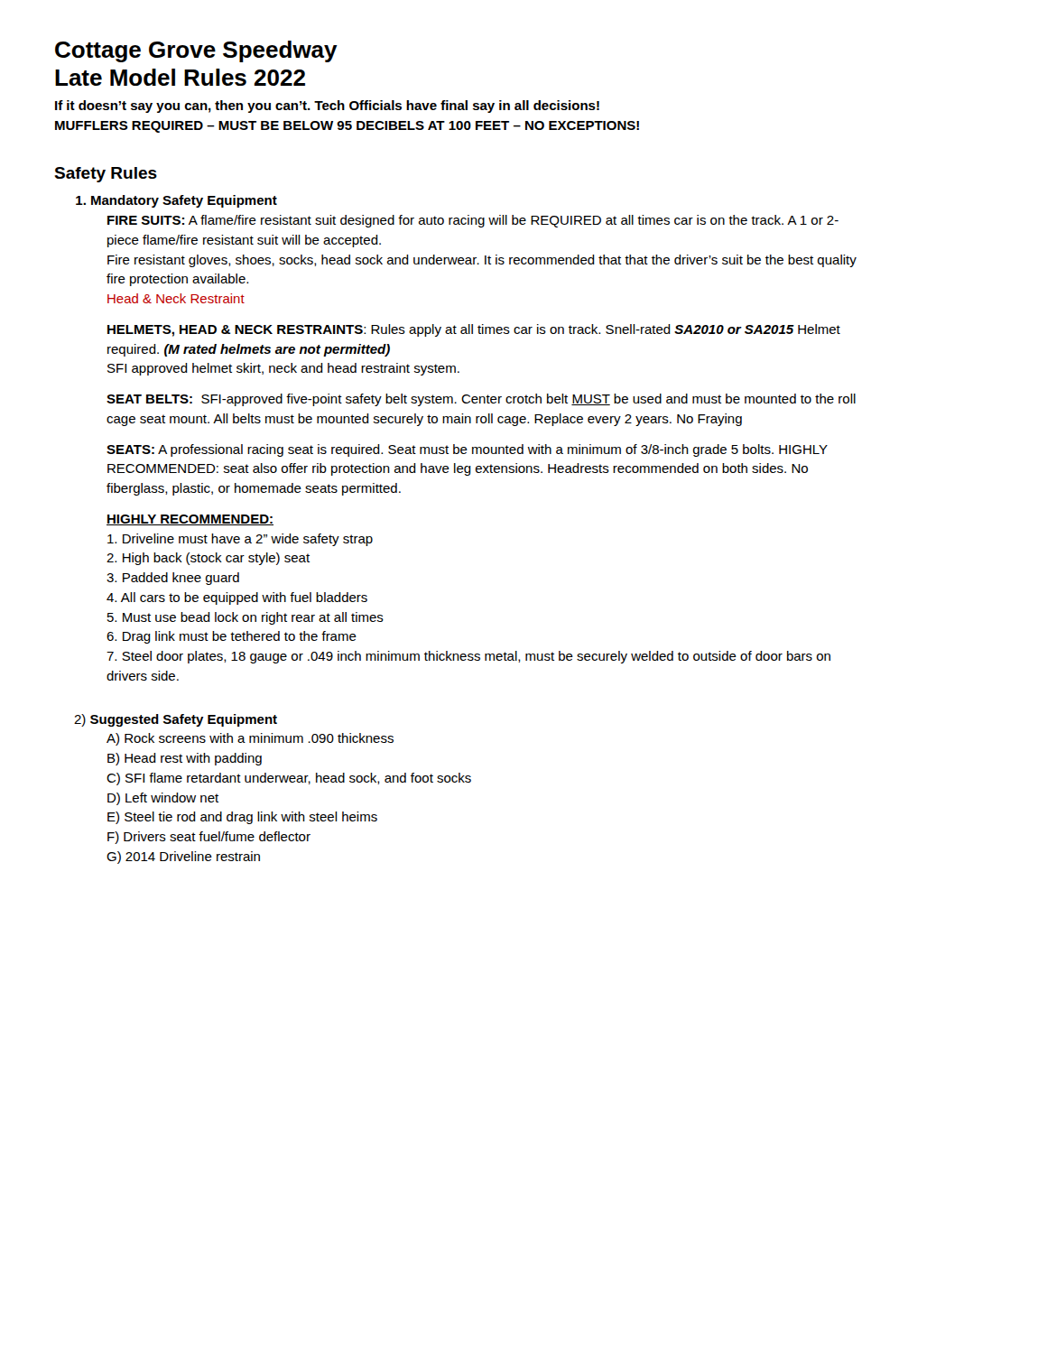Cottage Grove Speedway Late Model Rules 2022
If it doesn’t say you can, then you can’t. Tech Officials have final say in all decisions!
MUFFLERS REQUIRED – MUST BE BELOW 95 DECIBELS AT 100 FEET – NO EXCEPTIONS!
Safety Rules
Mandatory Safety Equipment
FIRE SUITS: A flame/fire resistant suit designed for auto racing will be REQUIRED at all times car is on the track. A 1 or 2- piece flame/fire resistant suit will be accepted.
Fire resistant gloves, shoes, socks, head sock and underwear. It is recommended that that the driver’s suit be the best quality fire protection available.
Head & Neck Restraint
HELMETS, HEAD & NECK RESTRAINTS: Rules apply at all times car is on track. Snell-rated SA2010 or SA2015 Helmet required. (M rated helmets are not permitted)
SFI approved helmet skirt, neck and head restraint system.
SEAT BELTS: SFI-approved five-point safety belt system. Center crotch belt MUST be used and must be mounted to the roll cage seat mount. All belts must be mounted securely to main roll cage. Replace every 2 years. No Fraying
SEATS: A professional racing seat is required. Seat must be mounted with a minimum of 3/8-inch grade 5 bolts. HIGHLY RECOMMENDED: seat also offer rib protection and have leg extensions. Headrests recommended on both sides. No fiberglass, plastic, or homemade seats permitted.
HIGHLY RECOMMENDED:
1. Driveline must have a 2” wide safety strap
2. High back (stock car style) seat
3. Padded knee guard
4. All cars to be equipped with fuel bladders
5. Must use bead lock on right rear at all times
6. Drag link must be tethered to the frame
7. Steel door plates, 18 gauge or .049 inch minimum thickness metal, must be securely welded to outside of door bars on drivers side.
2) Suggested Safety Equipment
A) Rock screens with a minimum .090 thickness
B) Head rest with padding
C) SFI flame retardant underwear, head sock, and foot socks
D) Left window net
E) Steel tie rod and drag link with steel heims
F) Drivers seat fuel/fume deflector
G) 2014 Driveline restrain